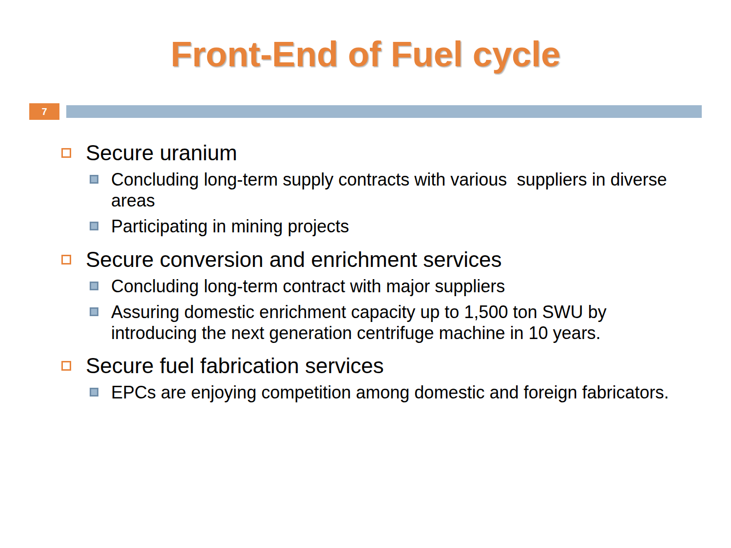Front-End of Fuel cycle
7
Secure uranium
Concluding long-term supply contracts with various suppliers in diverse areas
Participating in mining projects
Secure conversion and enrichment services
Concluding long-term contract with major suppliers
Assuring domestic enrichment capacity up to 1,500 ton SWU by introducing the next generation centrifuge machine in 10 years.
Secure fuel fabrication services
EPCs are enjoying competition among domestic and foreign fabricators.